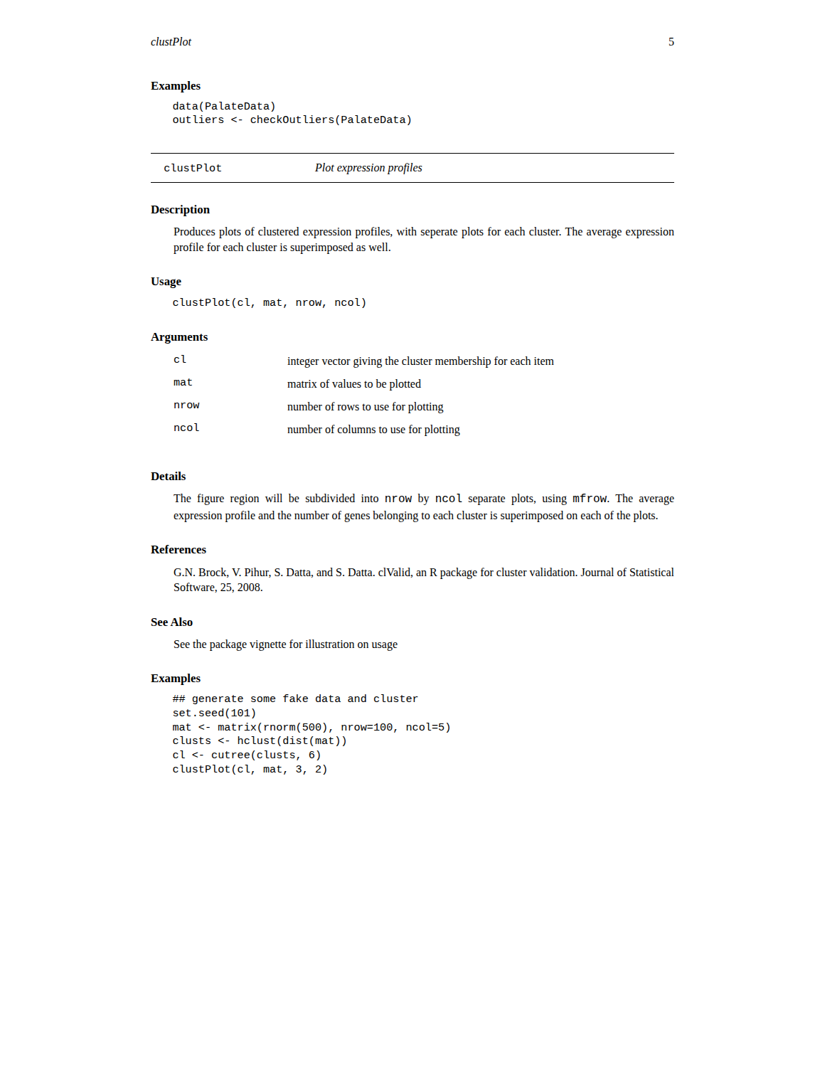clustPlot 5
Examples
data(PalateData)
outliers <- checkOutliers(PalateData)
clustPlot Plot expression profiles
Description
Produces plots of clustered expression profiles, with seperate plots for each cluster. The average expression profile for each cluster is superimposed as well.
Usage
clustPlot(cl, mat, nrow, ncol)
Arguments
cl
integer vector giving the cluster membership for each item
mat
matrix of values to be plotted
nrow
number of rows to use for plotting
ncol
number of columns to use for plotting
Details
The figure region will be subdivided into nrow by ncol separate plots, using mfrow. The average expression profile and the number of genes belonging to each cluster is superimposed on each of the plots.
References
G.N. Brock, V. Pihur, S. Datta, and S. Datta. clValid, an R package for cluster validation. Journal of Statistical Software, 25, 2008.
See Also
See the package vignette for illustration on usage
Examples
## generate some fake data and cluster
set.seed(101)
mat <- matrix(rnorm(500), nrow=100, ncol=5)
clusts <- hclust(dist(mat))
cl <- cutree(clusts, 6)
clustPlot(cl, mat, 3, 2)